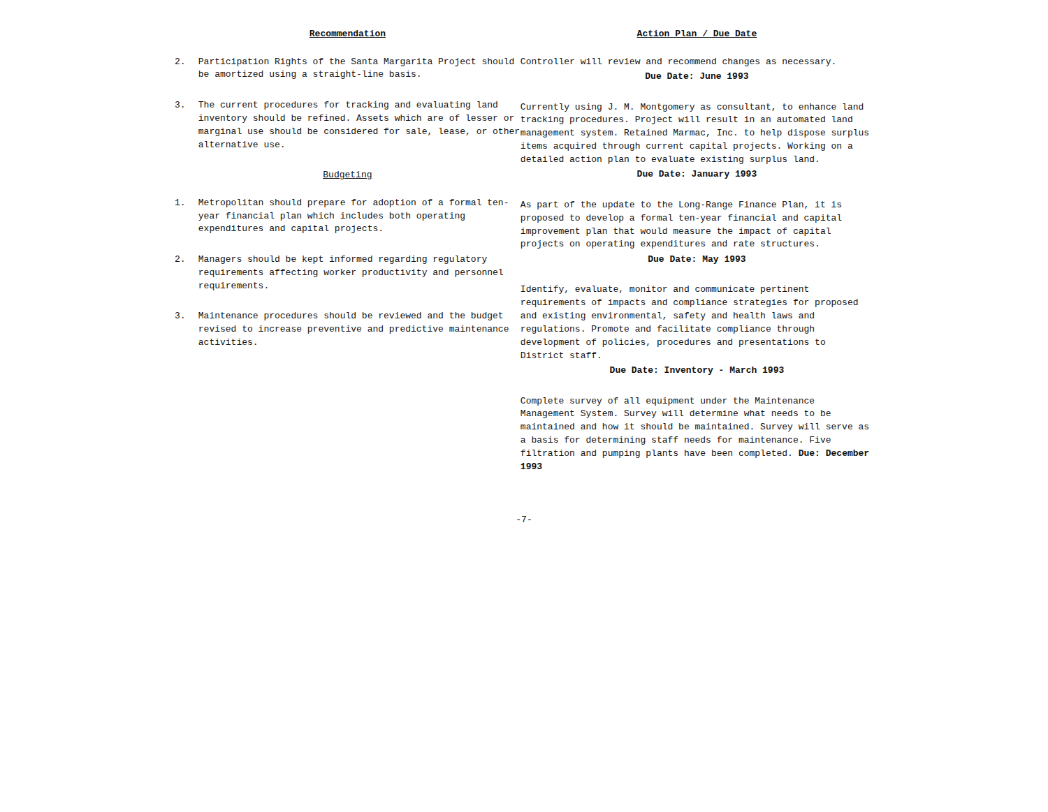| Recommendation 2. Participation Rights of the Santa Margarita Project should be amortized using a straight-line basis. 3. The current procedures for tracking and evaluating land inventory should be refined. Assets which are of lesser or marginal use should be considered for sale, lease, or other alternative use. Budgeting 1. Metropolitan should prepare for adoption of a formal ten-year financial plan which includes both operating expenditures and capital projects. 2. Managers should be kept informed regarding regulatory requirements affecting worker productivity and personnel requirements. 3. Maintenance procedures should be reviewed and the budget revised to increase preventive and predictive maintenance activities. | Action Plan / Due Date Controller will review and recommend changes as necessary. Due Date: June 1993 Currently using J. M. Montgomery as consultant, to enhance land tracking procedures. Project will result in an automated land management system. Retained Marmac, Inc. to help dispose surplus items acquired through current capital projects. Working on a detailed action plan to evaluate existing surplus land. Due Date: January 1993 As part of the update to the Long-Range Finance Plan, it is proposed to develop a formal ten-year financial and capital improvement plan that would measure the impact of capital projects on operating expenditures and rate structures. Due Date: May 1993 Identify, evaluate, monitor and communicate pertinent requirements of impacts and compliance strategies for proposed and existing environmental, safety and health laws and regulations. Promote and facilitate compliance through development of policies, procedures and presentations to District staff. Due Date: Inventory - March 1993 Complete survey of all equipment under the Maintenance Management System. Survey will determine what needs to be maintained and how it should be maintained. Survey will serve as a basis for determining staff needs for maintenance. Five filtration and pumping plants have been completed. Due: December 1993 |
-7-